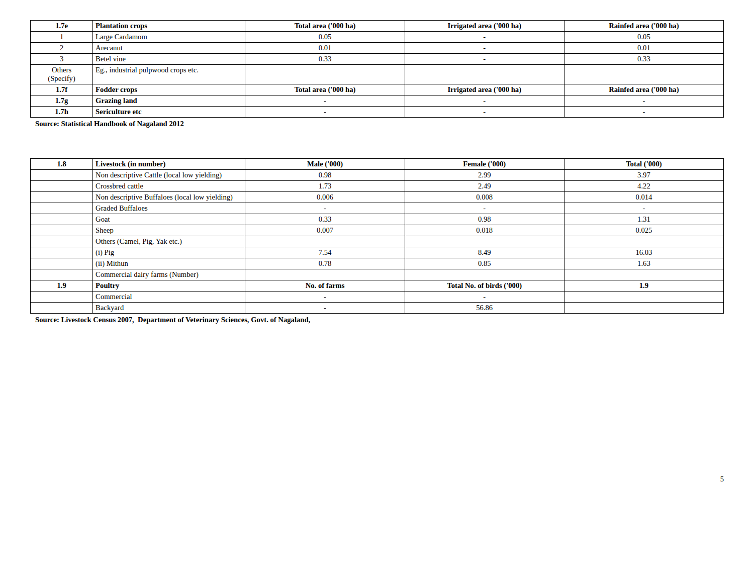| 1.7e | Plantation crops | Total area ('000 ha) | Irrigated area ('000 ha) | Rainfed area ('000 ha) |
| 1 | Large Cardamom | 0.05 | - | 0.05 |
| 2 | Arecanut | 0.01 | - | 0.01 |
| 3 | Betel vine | 0.33 | - | 0.33 |
| Others (Specify) | Eg., industrial pulpwood crops etc. | | | |
| 1.7f | Fodder crops | Total area ('000 ha) | Irrigated area ('000 ha) | Rainfed area ('000 ha) |
| 1.7g | Grazing land | - | - | - |
| 1.7h | Sericulture etc | - | - | - |
Source: Statistical Handbook of Nagaland 2012
| 1.8 | Livestock (in number) | Male ('000) | Female ('000) | Total ('000) |
| | Non descriptive Cattle (local low yielding) | 0.98 | 2.99 | 3.97 |
| | Crossbred cattle | 1.73 | 2.49 | 4.22 |
| | Non descriptive Buffaloes (local low yielding) | 0.006 | 0.008 | 0.014 |
| | Graded Buffaloes | - | - | - |
| | Goat | 0.33 | 0.98 | 1.31 |
| | Sheep | 0.007 | 0.018 | 0.025 |
| | Others (Camel, Pig, Yak etc.) | | | |
| | (i) Pig | 7.54 | 8.49 | 16.03 |
| | (ii) Mithun | 0.78 | 0.85 | 1.63 |
| | Commercial dairy farms (Number) | | | |
| 1.9 | Poultry | No. of farms | Total No. of birds ('000) | 1.9 |
| | Commercial | - | - | |
| | Backyard | - | 56.86 | |
Source: Livestock Census 2007, Department of Veterinary Sciences, Govt. of Nagaland,
5